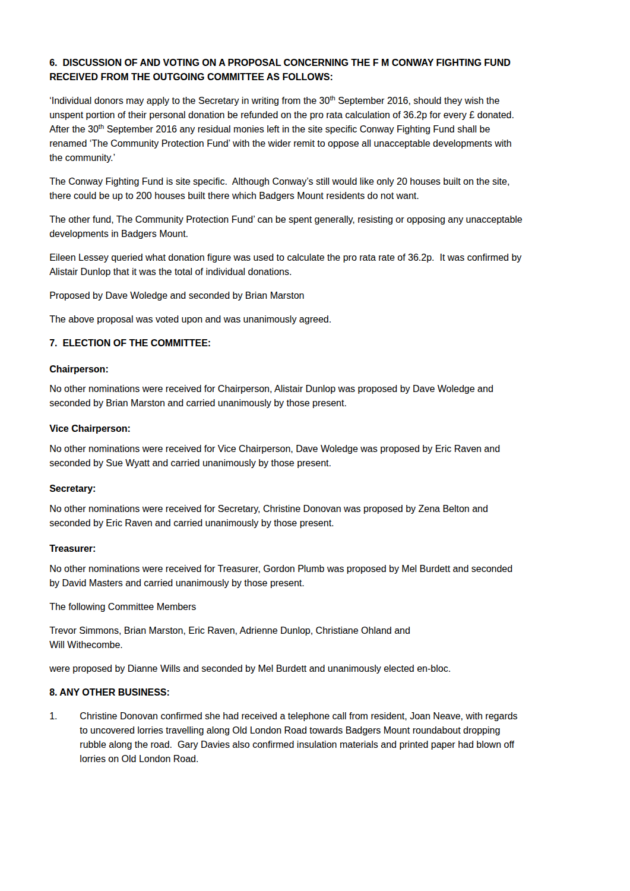6. Discussion of and voting on a proposal concerning the F M Conway Fighting Fund received from the outgoing committee as follows:
‘Individual donors may apply to the Secretary in writing from the 30th September 2016, should they wish the unspent portion of their personal donation be refunded on the pro rata calculation of 36.2p for every £ donated. After the 30th September 2016 any residual monies left in the site specific Conway Fighting Fund shall be renamed ‘The Community Protection Fund’ with the wider remit to oppose all unacceptable developments with the community.’
The Conway Fighting Fund is site specific. Although Conway’s still would like only 20 houses built on the site, there could be up to 200 houses built there which Badgers Mount residents do not want.
The other fund, The Community Protection Fund’ can be spent generally, resisting or opposing any unacceptable developments in Badgers Mount.
Eileen Lessey queried what donation figure was used to calculate the pro rata rate of 36.2p. It was confirmed by Alistair Dunlop that it was the total of individual donations.
Proposed by Dave Woledge and seconded by Brian Marston
The above proposal was voted upon and was unanimously agreed.
7. Election of the Committee:
Chairperson:
No other nominations were received for Chairperson, Alistair Dunlop was proposed by Dave Woledge and seconded by Brian Marston and carried unanimously by those present.
Vice Chairperson:
No other nominations were received for Vice Chairperson, Dave Woledge was proposed by Eric Raven and seconded by Sue Wyatt and carried unanimously by those present.
Secretary:
No other nominations were received for Secretary, Christine Donovan was proposed by Zena Belton and seconded by Eric Raven and carried unanimously by those present.
Treasurer:
No other nominations were received for Treasurer, Gordon Plumb was proposed by Mel Burdett and seconded by David Masters and carried unanimously by those present.
The following Committee Members
Trevor Simmons, Brian Marston, Eric Raven, Adrienne Dunlop, Christiane Ohland and
Will Withecombe.
were proposed by Dianne Wills and seconded by Mel Burdett and unanimously elected en-bloc.
8. Any Other Business:
1. Christine Donovan confirmed she had received a telephone call from resident, Joan Neave, with regards to uncovered lorries travelling along Old London Road towards Badgers Mount roundabout dropping rubble along the road. Gary Davies also confirmed insulation materials and printed paper had blown off lorries on Old London Road.